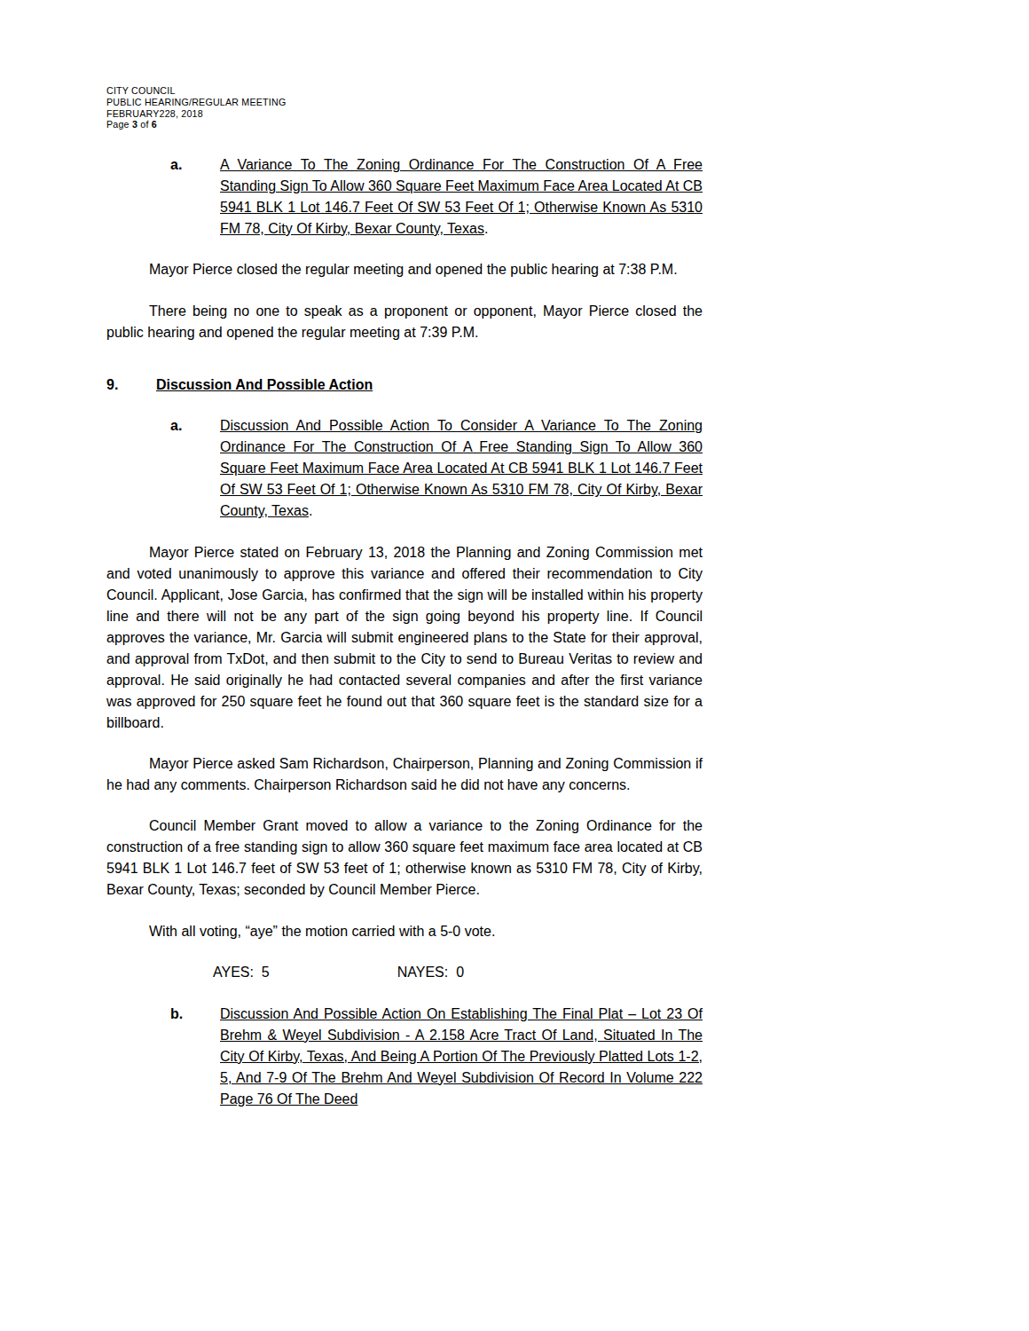CITY COUNCIL
PUBLIC HEARING/REGULAR MEETING
FEBRUARY228, 2018
Page 3 of 6
a.
A Variance To The Zoning Ordinance For The Construction Of A Free Standing Sign To Allow 360 Square Feet Maximum Face Area Located At CB 5941 BLK 1 Lot 146.7 Feet Of SW 53 Feet Of 1; Otherwise Known As 5310 FM 78, City Of Kirby, Bexar County, Texas.
Mayor Pierce closed the regular meeting and opened the public hearing at 7:38 P.M.
There being no one to speak as a proponent or opponent, Mayor Pierce closed the public hearing and opened the regular meeting at 7:39 P.M.
9.
Discussion And Possible Action
a.
Discussion And Possible Action To Consider A Variance To The Zoning Ordinance For The Construction Of A Free Standing Sign To Allow 360 Square Feet Maximum Face Area Located At CB 5941 BLK 1 Lot 146.7 Feet Of SW 53 Feet Of 1; Otherwise Known As 5310 FM 78, City Of Kirby, Bexar County, Texas.
Mayor Pierce stated on February 13, 2018 the Planning and Zoning Commission met and voted unanimously to approve this variance and offered their recommendation to City Council. Applicant, Jose Garcia, has confirmed that the sign will be installed within his property line and there will not be any part of the sign going beyond his property line. If Council approves the variance, Mr. Garcia will submit engineered plans to the State for their approval, and approval from TxDot, and then submit to the City to send to Bureau Veritas to review and approval. He said originally he had contacted several companies and after the first variance was approved for 250 square feet he found out that 360 square feet is the standard size for a billboard.
Mayor Pierce asked Sam Richardson, Chairperson, Planning and Zoning Commission if he had any comments. Chairperson Richardson said he did not have any concerns.
Council Member Grant moved to allow a variance to the Zoning Ordinance for the construction of a free standing sign to allow 360 square feet maximum face area located at CB 5941 BLK 1 Lot 146.7 feet of SW 53 feet of 1; otherwise known as 5310 FM 78, City of Kirby, Bexar County, Texas; seconded by Council Member Pierce.
With all voting, “aye” the motion carried with a 5-0 vote.
AYES: 5 NAYES: 0
b.
Discussion And Possible Action On Establishing The Final Plat – Lot 23 Of Brehm & Weyel Subdivision - A 2.158 Acre Tract Of Land, Situated In The City Of Kirby, Texas, And Being A Portion Of The Previously Platted Lots 1-2, 5, And 7-9 Of The Brehm And Weyel Subdivision Of Record In Volume 222 Page 76 Of The Deed